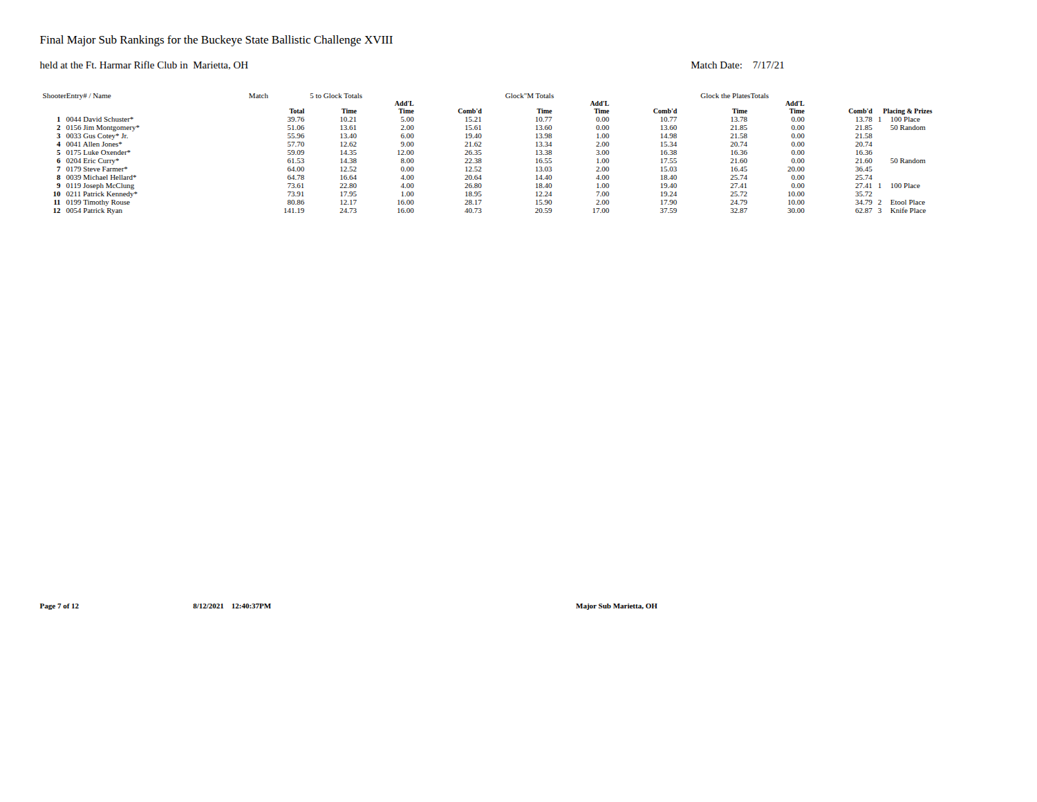Final Major Sub Rankings for the Buckeye State Ballistic Challenge XVIII
held at the Ft. Harmar Rifle Club in Marietta, OH Match Date: 7/17/21
| ShooterEntry# / Name | Match | 5 to Glock Totals | | Glock"M Totals | | Glock the PlatesTotals | |
| --- | --- | --- | --- | --- | --- | --- | --- |
| | | Total | Time | Add'L Time | Comb'd | | Time | Add'L Time | Comb'd | | Time | Add'L Time | Comb'd | Placing & Prizes |
| 1 | 0044 David Schuster* | 39.76 | 10.21 | 5.00 | 15.21 | | 10.77 | 0.00 | 10.77 | | 13.78 | 0.00 | 13.78 | 1 | 100 Place |
| 2 | 0156 Jim Montgomery* | 51.06 | 13.61 | 2.00 | 15.61 | | 13.60 | 0.00 | 13.60 | | 21.85 | 0.00 | 21.85 | | 50 Random |
| 3 | 0033 Gus Cotey* Jr. | 55.96 | 13.40 | 6.00 | 19.40 | | 13.98 | 1.00 | 14.98 | | 21.58 | 0.00 | 21.58 | | |
| 4 | 0041 Allen Jones* | 57.70 | 12.62 | 9.00 | 21.62 | | 13.34 | 2.00 | 15.34 | | 20.74 | 0.00 | 20.74 | | |
| 5 | 0175 Luke Oxender* | 59.09 | 14.35 | 12.00 | 26.35 | | 13.38 | 3.00 | 16.38 | | 16.36 | 0.00 | 16.36 | | |
| 6 | 0204 Eric Curry* | 61.53 | 14.38 | 8.00 | 22.38 | | 16.55 | 1.00 | 17.55 | | 21.60 | 0.00 | 21.60 | | 50 Random |
| 7 | 0179 Steve Farmer* | 64.00 | 12.52 | 0.00 | 12.52 | | 13.03 | 2.00 | 15.03 | | 16.45 | 20.00 | 36.45 | | |
| 8 | 0039 Michael Hellard* | 64.78 | 16.64 | 4.00 | 20.64 | | 14.40 | 4.00 | 18.40 | | 25.74 | 0.00 | 25.74 | | |
| 9 | 0119 Joseph McClung | 73.61 | 22.80 | 4.00 | 26.80 | | 18.40 | 1.00 | 19.40 | | 27.41 | 0.00 | 27.41 | 1 | 100 Place |
| 10 | 0211 Patrick Kennedy* | 73.91 | 17.95 | 1.00 | 18.95 | | 12.24 | 7.00 | 19.24 | | 25.72 | 10.00 | 35.72 | | |
| 11 | 0199 Timothy Rouse | 80.86 | 12.17 | 16.00 | 28.17 | | 15.90 | 2.00 | 17.90 | | 24.79 | 10.00 | 34.79 | 2 | Etool Place |
| 12 | 0054 Patrick Ryan | 141.19 | 24.73 | 16.00 | 40.73 | | 20.59 | 17.00 | 37.59 | | 32.87 | 30.00 | 62.87 | 3 | Knife Place |
Page 7 of 12 8/12/2021 12:40:37PM Major Sub Marietta, OH